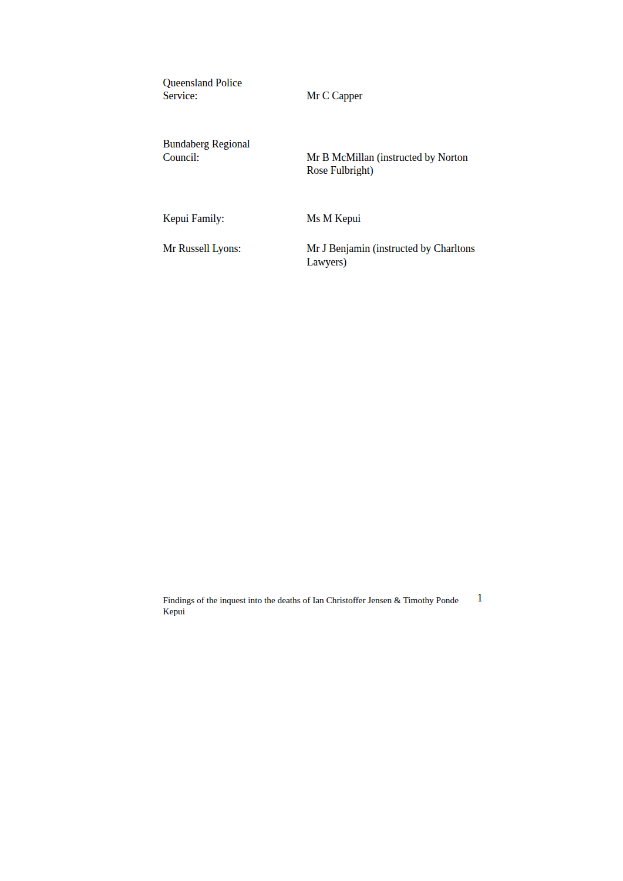| Queensland Police Service: | Mr C Capper |
| Bundaberg Regional Council: | Mr B McMillan (instructed by Norton Rose Fulbright) |
| Kepui Family: | Ms M Kepui |
| Mr Russell Lyons: | Mr J Benjamin (instructed by Charltons Lawyers) |
Findings of the inquest into the deaths of Ian Christoffer Jensen & Timothy Ponde Kepui
1